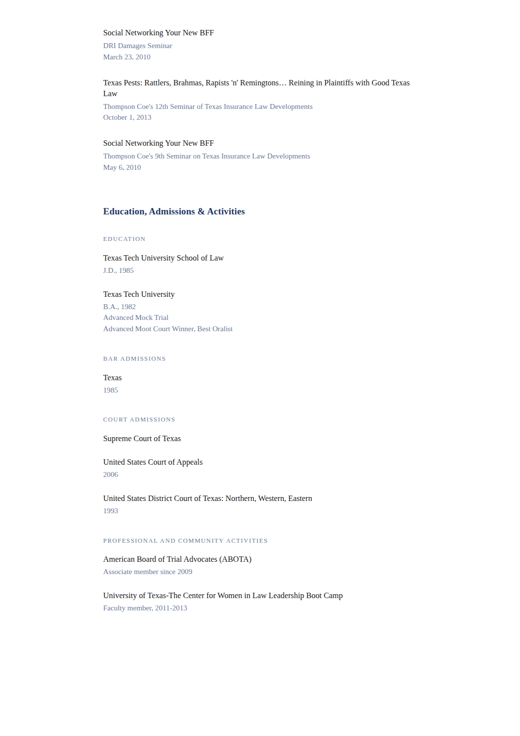Social Networking Your New BFF DRI Damages Seminar March 23, 2010
Texas Pests: Rattlers, Brahmas, Rapists 'n' Remingtons… Reining in Plaintiffs with Good Texas Law Thompson Coe's 12th Seminar of Texas Insurance Law Developments October 1, 2013
Social Networking Your New BFF Thompson Coe's 9th Seminar on Texas Insurance Law Developments May 6, 2010
Education, Admissions & Activities
Education
Texas Tech University School of Law J.D., 1985
Texas Tech University B.A., 1982 Advanced Mock Trial Advanced Moot Court Winner, Best Oralist
Bar Admissions
Texas 1985
Court Admissions
Supreme Court of Texas
United States Court of Appeals 2006
United States District Court of Texas: Northern, Western, Eastern 1993
Professional and Community Activities
American Board of Trial Advocates (ABOTA) Associate member since 2009
University of Texas-The Center for Women in Law Leadership Boot Camp Faculty member, 2011-2013